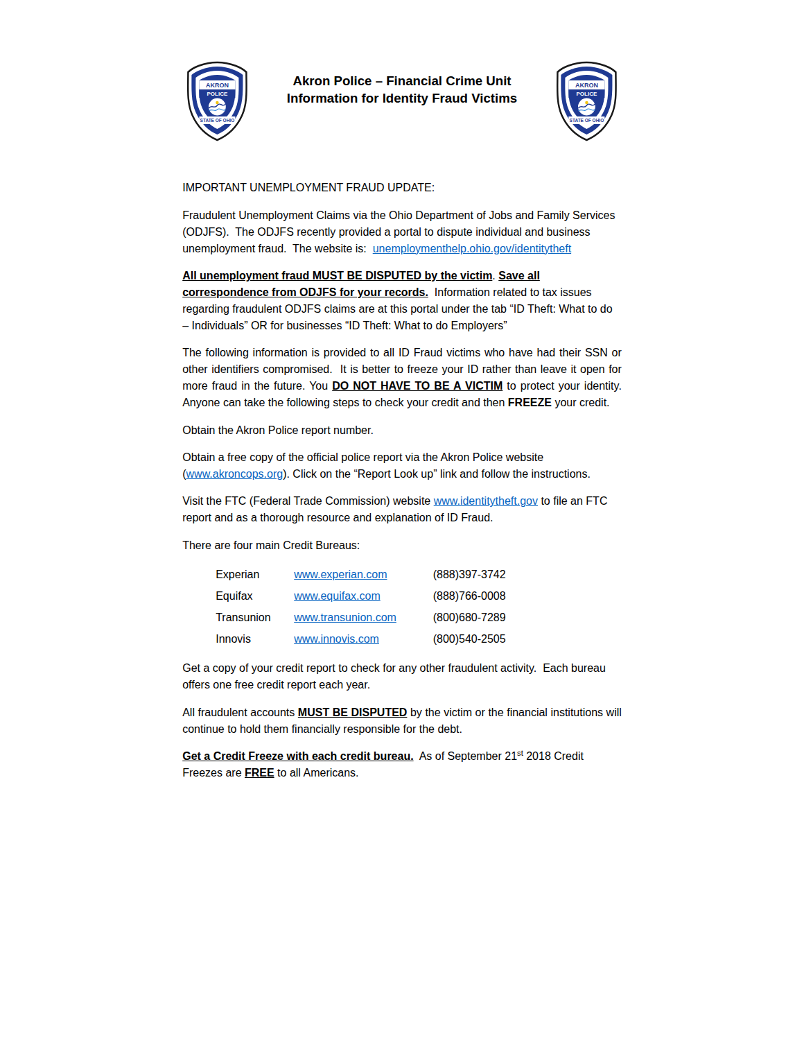AKRON POLICE STATE OF OHIO
Akron Police – Financial Crime Unit Information for Identity Fraud Victims
AKRON POLICE STATE OF OHIO
IMPORTANT UNEMPLOYMENT FRAUD UPDATE:
Fraudulent Unemployment Claims via the Ohio Department of Jobs and Family Services (ODJFS). The ODJFS recently provided a portal to dispute individual and business unemployment fraud. The website is: unemploymenthelp.ohio.gov/identitytheft
All unemployment fraud MUST BE DISPUTED by the victim. Save all correspondence from ODJFS for your records. Information related to tax issues regarding fraudulent ODJFS claims are at this portal under the tab “ID Theft: What to do – Individuals” OR for businesses “ID Theft: What to do Employers”
The following information is provided to all ID Fraud victims who have had their SSN or other identifiers compromised. It is better to freeze your ID rather than leave it open for more fraud in the future. You DO NOT HAVE TO BE A VICTIM to protect your identity. Anyone can take the following steps to check your credit and then FREEZE your credit.
Obtain the Akron Police report number.
Obtain a free copy of the official police report via the Akron Police website (www.akroncops.org). Click on the “Report Look up” link and follow the instructions.
Visit the FTC (Federal Trade Commission) website www.identitytheft.gov to file an FTC report and as a thorough resource and explanation of ID Fraud.
There are four main Credit Bureaus:
| Experian | www.experian.com | (888)397-3742 |
| Equifax | www.equifax.com | (888)766-0008 |
| Transunion | www.transunion.com | (800)680-7289 |
| Innovis | www.innovis.com | (800)540-2505 |
Get a copy of your credit report to check for any other fraudulent activity. Each bureau offers one free credit report each year.
All fraudulent accounts MUST BE DISPUTED by the victim or the financial institutions will continue to hold them financially responsible for the debt.
Get a Credit Freeze with each credit bureau. As of September 21st 2018 Credit Freezes are FREE to all Americans.